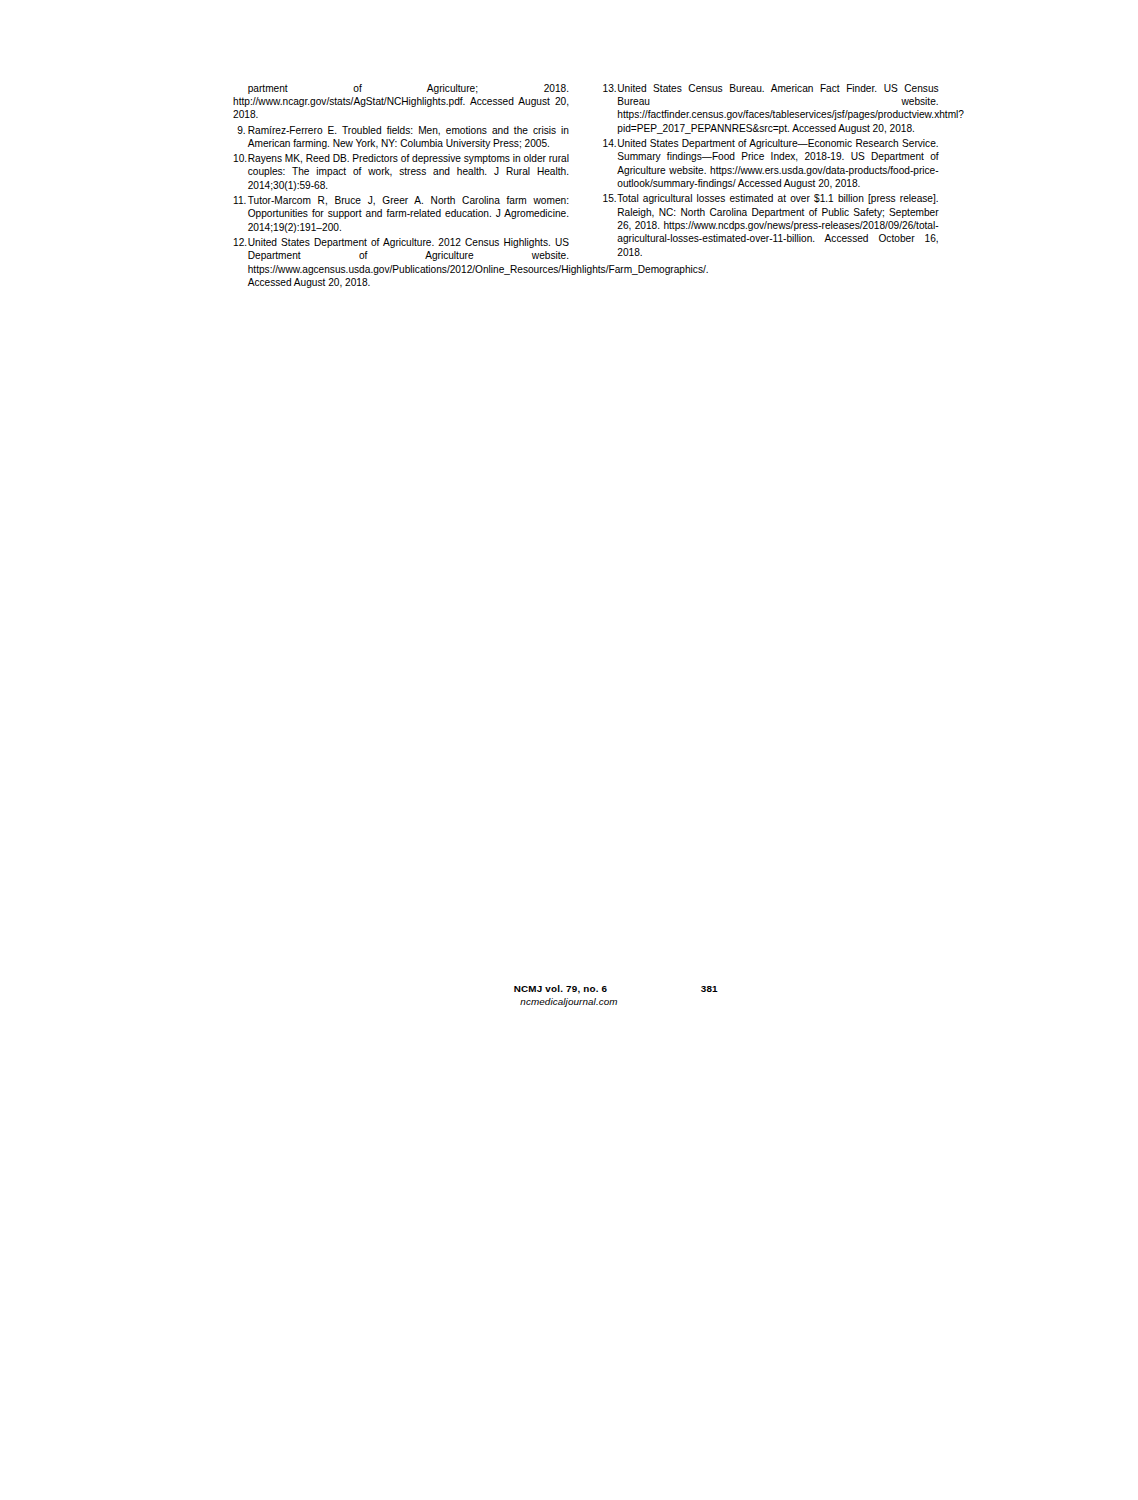partment of Agriculture; 2018. http://www.ncagr.gov/stats/AgStat/NCHighlights.pdf. Accessed August 20, 2018.
9. Ramírez-Ferrero E. Troubled fields: Men, emotions and the crisis in American farming. New York, NY: Columbia University Press; 2005.
10. Rayens MK, Reed DB. Predictors of depressive symptoms in older rural couples: The impact of work, stress and health. J Rural Health. 2014;30(1):59-68.
11. Tutor-Marcom R, Bruce J, Greer A. North Carolina farm women: Opportunities for support and farm-related education. J Agromedicine. 2014;19(2):191–200.
12. United States Department of Agriculture. 2012 Census Highlights. US Department of Agriculture website. https://www.agcensus.usda.gov/Publications/2012/Online_Resources/Highlights/Farm_Demographics/. Accessed August 20, 2018.
13. United States Census Bureau. American Fact Finder. US Census Bureau website. https://factfinder.census.gov/faces/tableservices/jsf/pages/productview.xhtml?pid=PEP_2017_PEPANNRES&src=pt. Accessed August 20, 2018.
14. United States Department of Agriculture—Economic Research Service. Summary findings—Food Price Index, 2018-19. US Department of Agriculture website. https://www.ers.usda.gov/data-products/food-price-outlook/summary-findings/ Accessed August 20, 2018.
15. Total agricultural losses estimated at over $1.1 billion [press release]. Raleigh, NC: North Carolina Department of Public Safety; September 26, 2018. https://www.ncdps.gov/news/press-releases/2018/09/26/total-agricultural-losses-estimated-over-11-billion. Accessed October 16, 2018.
NCMJ vol. 79, no. 6381
ncmedicaljournal.com